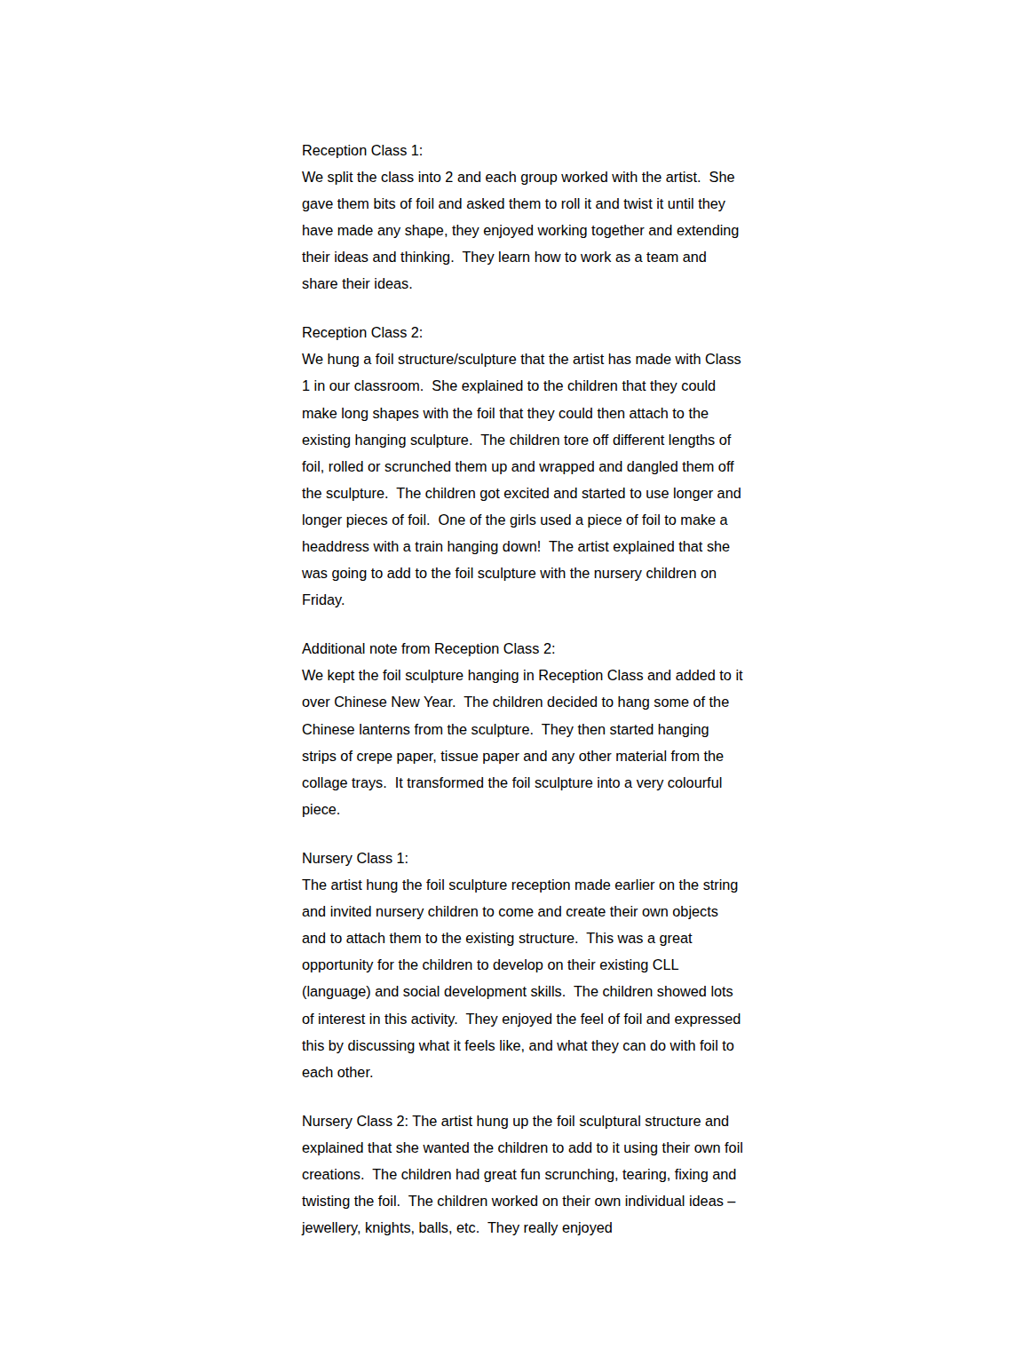Reception Class 1: We split the class into 2 and each group worked with the artist. She gave them bits of foil and asked them to roll it and twist it until they have made any shape, they enjoyed working together and extending their ideas and thinking. They learn how to work as a team and share their ideas.
Reception Class 2: We hung a foil structure/sculpture that the artist has made with Class 1 in our classroom. She explained to the children that they could make long shapes with the foil that they could then attach to the existing hanging sculpture. The children tore off different lengths of foil, rolled or scrunched them up and wrapped and dangled them off the sculpture. The children got excited and started to use longer and longer pieces of foil. One of the girls used a piece of foil to make a headdress with a train hanging down! The artist explained that she was going to add to the foil sculpture with the nursery children on Friday.
Additional note from Reception Class 2: We kept the foil sculpture hanging in Reception Class and added to it over Chinese New Year. The children decided to hang some of the Chinese lanterns from the sculpture. They then started hanging strips of crepe paper, tissue paper and any other material from the collage trays. It transformed the foil sculpture into a very colourful piece.
Nursery Class 1: The artist hung the foil sculpture reception made earlier on the string and invited nursery children to come and create their own objects and to attach them to the existing structure. This was a great opportunity for the children to develop on their existing CLL (language) and social development skills. The children showed lots of interest in this activity. They enjoyed the feel of foil and expressed this by discussing what it feels like, and what they can do with foil to each other.
Nursery Class 2: The artist hung up the foil sculptural structure and explained that she wanted the children to add to it using their own foil creations. The children had great fun scrunching, tearing, fixing and twisting the foil. The children worked on their own individual ideas – jewellery, knights, balls, etc. They really enjoyed